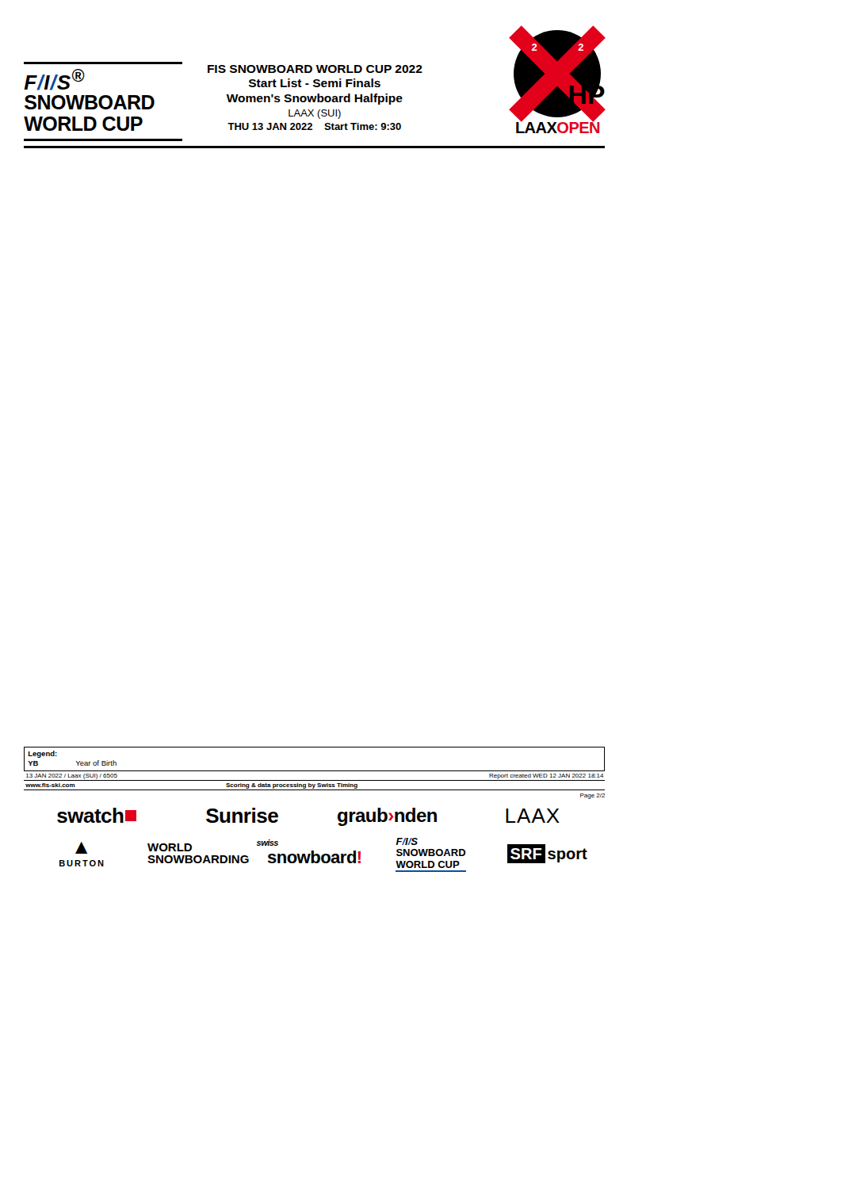2 2
LAAXOPEN
FIS SNOWBOARD WORLD CUP 2022
Start List - Semi Finals
Women's Snowboard Halfpipe
LAAX (SUI)
THU 13 JAN 2022 Start Time: 9:30
HP
F/I/S®
SNOWBOARD
WORLD CUP
Legend:
YB Year of Birth
13 JAN 2022 / Laax (SUI) / 6505 Report created WED 12 JAN 2022 18:14
www.fis-ski.com Scoring & data processing by Swiss Timing
Page 2/2
swatch
Sunrise
graub›nden
LAAX
▲BURTON
WORLD SNOWBOARDING
swisssnowboard!
F/I/S SNOWBOARD WORLD CUP
SRFsport